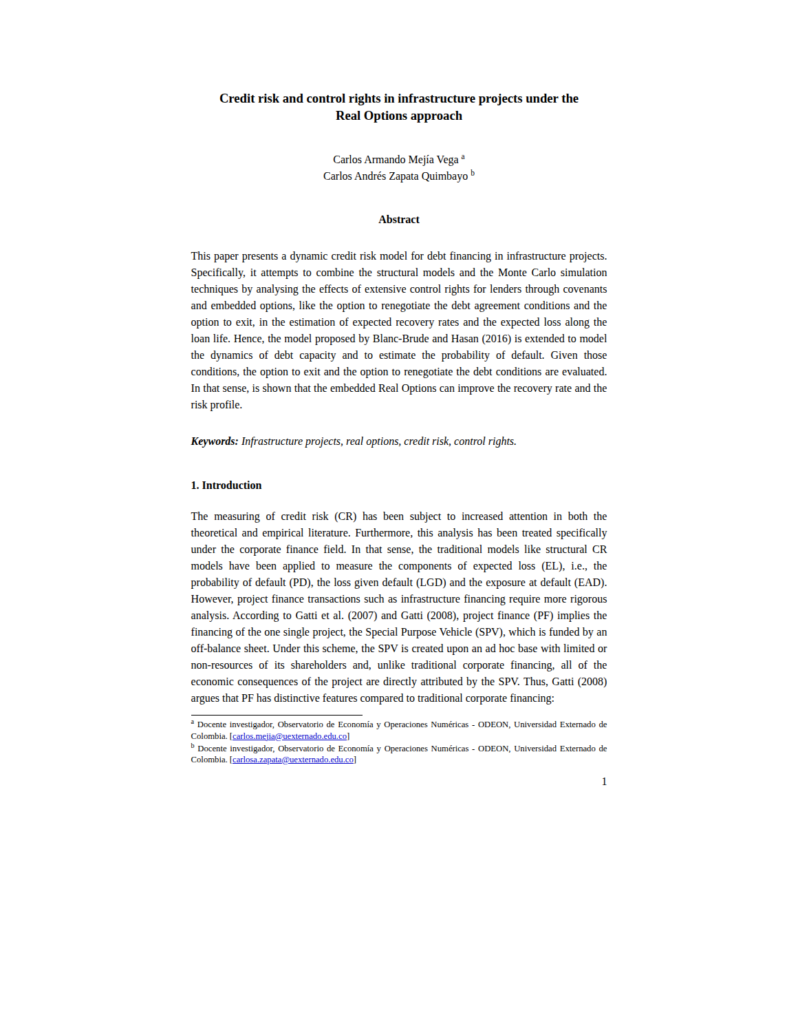Credit risk and control rights in infrastructure projects under the Real Options approach
Carlos Armando Mejía Vega a
Carlos Andrés Zapata Quimbayo b
Abstract
This paper presents a dynamic credit risk model for debt financing in infrastructure projects. Specifically, it attempts to combine the structural models and the Monte Carlo simulation techniques by analysing the effects of extensive control rights for lenders through covenants and embedded options, like the option to renegotiate the debt agreement conditions and the option to exit, in the estimation of expected recovery rates and the expected loss along the loan life. Hence, the model proposed by Blanc-Brude and Hasan (2016) is extended to model the dynamics of debt capacity and to estimate the probability of default. Given those conditions, the option to exit and the option to renegotiate the debt conditions are evaluated. In that sense, is shown that the embedded Real Options can improve the recovery rate and the risk profile.
Keywords: Infrastructure projects, real options, credit risk, control rights.
1. Introduction
The measuring of credit risk (CR) has been subject to increased attention in both the theoretical and empirical literature. Furthermore, this analysis has been treated specifically under the corporate finance field. In that sense, the traditional models like structural CR models have been applied to measure the components of expected loss (EL), i.e., the probability of default (PD), the loss given default (LGD) and the exposure at default (EAD). However, project finance transactions such as infrastructure financing require more rigorous analysis. According to Gatti et al. (2007) and Gatti (2008), project finance (PF) implies the financing of the one single project, the Special Purpose Vehicle (SPV), which is funded by an off-balance sheet. Under this scheme, the SPV is created upon an ad hoc base with limited or non-resources of its shareholders and, unlike traditional corporate financing, all of the economic consequences of the project are directly attributed by the SPV. Thus, Gatti (2008) argues that PF has distinctive features compared to traditional corporate financing:
a Docente investigador, Observatorio de Economía y Operaciones Numéricas - ODEON, Universidad Externado de Colombia. [carlos.mejia@uexternado.edu.co]
b Docente investigador, Observatorio de Economía y Operaciones Numéricas - ODEON, Universidad Externado de Colombia. [carlosa.zapata@uexternado.edu.co]
1